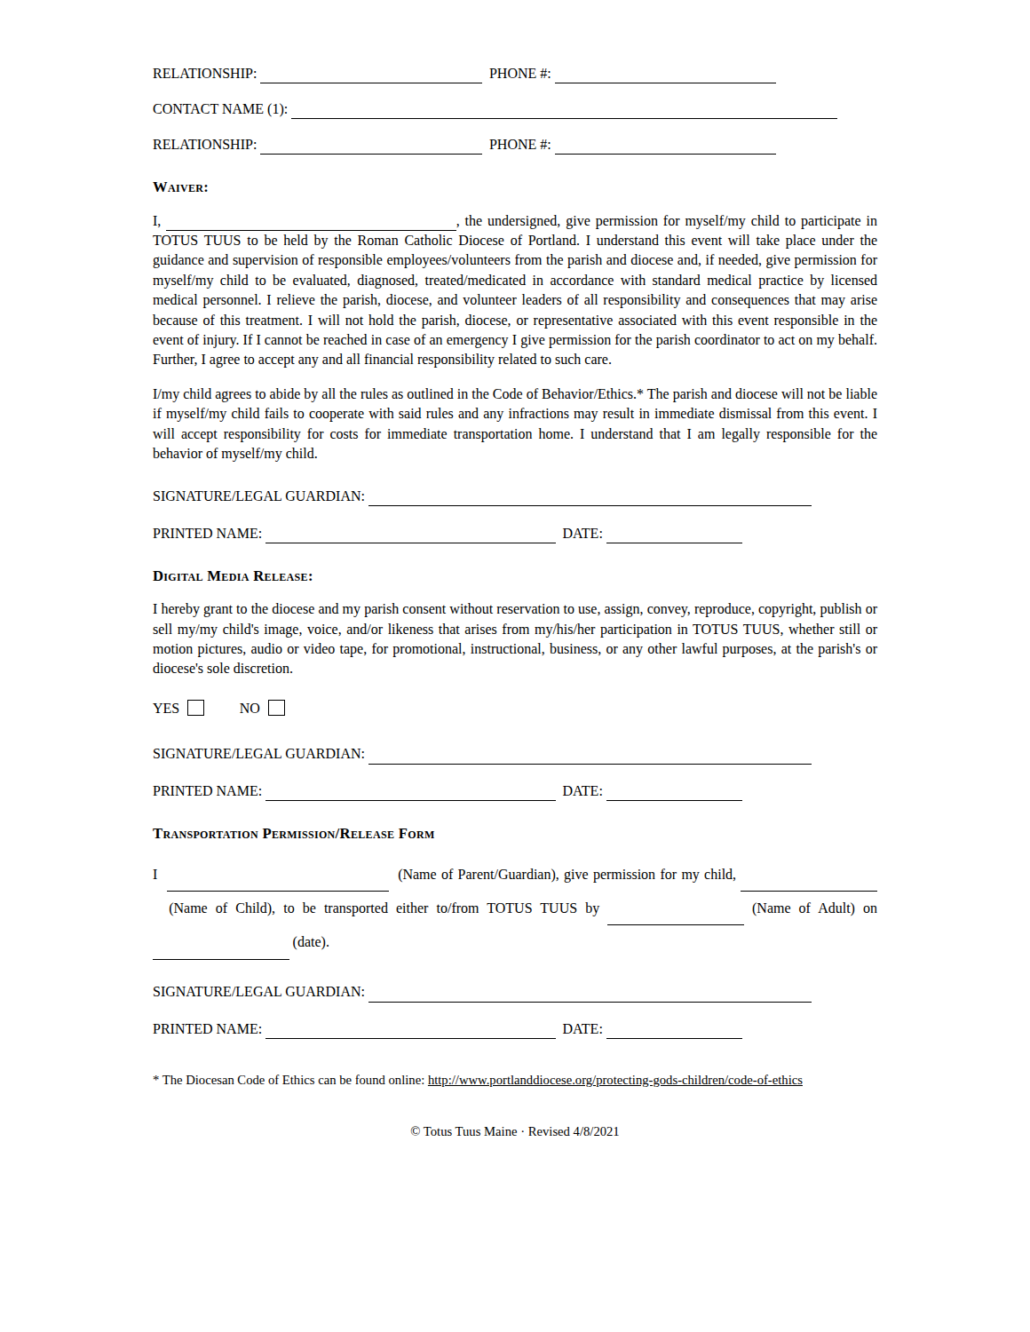RELATIONSHIP: PHONE #:
CONTACT NAME (1):
RELATIONSHIP: PHONE #:
Waiver:
I, , the undersigned, give permission for myself/my child to participate in TOTUS TUUS to be held by the Roman Catholic Diocese of Portland. I understand this event will take place under the guidance and supervision of responsible employees/volunteers from the parish and diocese and, if needed, give permission for myself/my child to be evaluated, diagnosed, treated/medicated in accordance with standard medical practice by licensed medical personnel. I relieve the parish, diocese, and volunteer leaders of all responsibility and consequences that may arise because of this treatment. I will not hold the parish, diocese, or representative associated with this event responsible in the event of injury. If I cannot be reached in case of an emergency I give permission for the parish coordinator to act on my behalf. Further, I agree to accept any and all financial responsibility related to such care.
I/my child agrees to abide by all the rules as outlined in the Code of Behavior/Ethics.* The parish and diocese will not be liable if myself/my child fails to cooperate with said rules and any infractions may result in immediate dismissal from this event. I will accept responsibility for costs for immediate transportation home. I understand that I am legally responsible for the behavior of myself/my child.
SIGNATURE/LEGAL GUARDIAN:
PRINTED NAME: DATE:
Digital Media Release:
I hereby grant to the diocese and my parish consent without reservation to use, assign, convey, reproduce, copyright, publish or sell my/my child's image, voice, and/or likeness that arises from my/his/her participation in TOTUS TUUS, whether still or motion pictures, audio or video tape, for promotional, instructional, business, or any other lawful purposes, at the parish's or diocese's sole discretion.
YES NO
SIGNATURE/LEGAL GUARDIAN:
PRINTED NAME: DATE:
Transportation Permission/Release Form
I (Name of Parent/Guardian), give permission for my child, (Name of Child), to be transported either to/from TOTUS TUUS by (Name of Adult) on (date).
SIGNATURE/LEGAL GUARDIAN:
PRINTED NAME: DATE:
* The Diocesan Code of Ethics can be found online: http://www.portlanddiocese.org/protecting-gods-children/code-of-ethics
© Totus Tuus Maine · Revised 4/8/2021